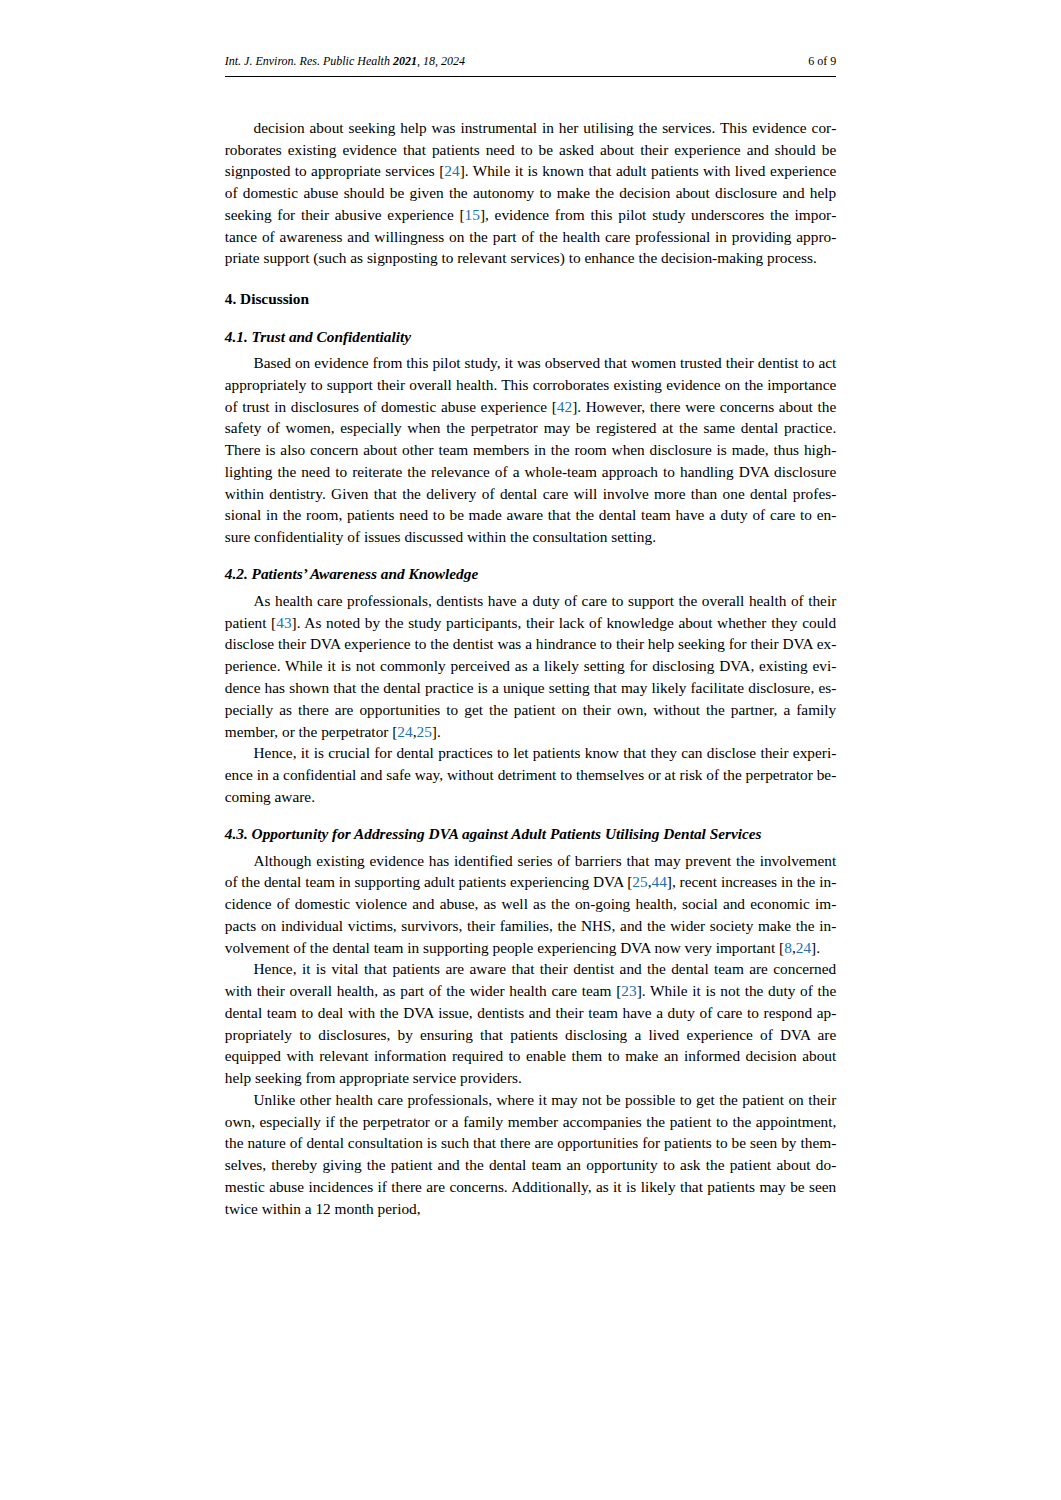Int. J. Environ. Res. Public Health 2021, 18, 2024 6 of 9
decision about seeking help was instrumental in her utilising the services. This evidence corroborates existing evidence that patients need to be asked about their experience and should be signposted to appropriate services [24]. While it is known that adult patients with lived experience of domestic abuse should be given the autonomy to make the decision about disclosure and help seeking for their abusive experience [15], evidence from this pilot study underscores the importance of awareness and willingness on the part of the health care professional in providing appropriate support (such as signposting to relevant services) to enhance the decision-making process.
4. Discussion
4.1. Trust and Confidentiality
Based on evidence from this pilot study, it was observed that women trusted their dentist to act appropriately to support their overall health. This corroborates existing evidence on the importance of trust in disclosures of domestic abuse experience [42]. However, there were concerns about the safety of women, especially when the perpetrator may be registered at the same dental practice. There is also concern about other team members in the room when disclosure is made, thus highlighting the need to reiterate the relevance of a whole-team approach to handling DVA disclosure within dentistry. Given that the delivery of dental care will involve more than one dental professional in the room, patients need to be made aware that the dental team have a duty of care to ensure confidentiality of issues discussed within the consultation setting.
4.2. Patients’ Awareness and Knowledge
As health care professionals, dentists have a duty of care to support the overall health of their patient [43]. As noted by the study participants, their lack of knowledge about whether they could disclose their DVA experience to the dentist was a hindrance to their help seeking for their DVA experience. While it is not commonly perceived as a likely setting for disclosing DVA, existing evidence has shown that the dental practice is a unique setting that may likely facilitate disclosure, especially as there are opportunities to get the patient on their own, without the partner, a family member, or the perpetrator [24,25].
Hence, it is crucial for dental practices to let patients know that they can disclose their experience in a confidential and safe way, without detriment to themselves or at risk of the perpetrator becoming aware.
4.3. Opportunity for Addressing DVA against Adult Patients Utilising Dental Services
Although existing evidence has identified series of barriers that may prevent the involvement of the dental team in supporting adult patients experiencing DVA [25,44], recent increases in the incidence of domestic violence and abuse, as well as the on-going health, social and economic impacts on individual victims, survivors, their families, the NHS, and the wider society make the involvement of the dental team in supporting people experiencing DVA now very important [8,24].
Hence, it is vital that patients are aware that their dentist and the dental team are concerned with their overall health, as part of the wider health care team [23]. While it is not the duty of the dental team to deal with the DVA issue, dentists and their team have a duty of care to respond appropriately to disclosures, by ensuring that patients disclosing a lived experience of DVA are equipped with relevant information required to enable them to make an informed decision about help seeking from appropriate service providers.
Unlike other health care professionals, where it may not be possible to get the patient on their own, especially if the perpetrator or a family member accompanies the patient to the appointment, the nature of dental consultation is such that there are opportunities for patients to be seen by themselves, thereby giving the patient and the dental team an opportunity to ask the patient about domestic abuse incidences if there are concerns. Additionally, as it is likely that patients may be seen twice within a 12 month period,